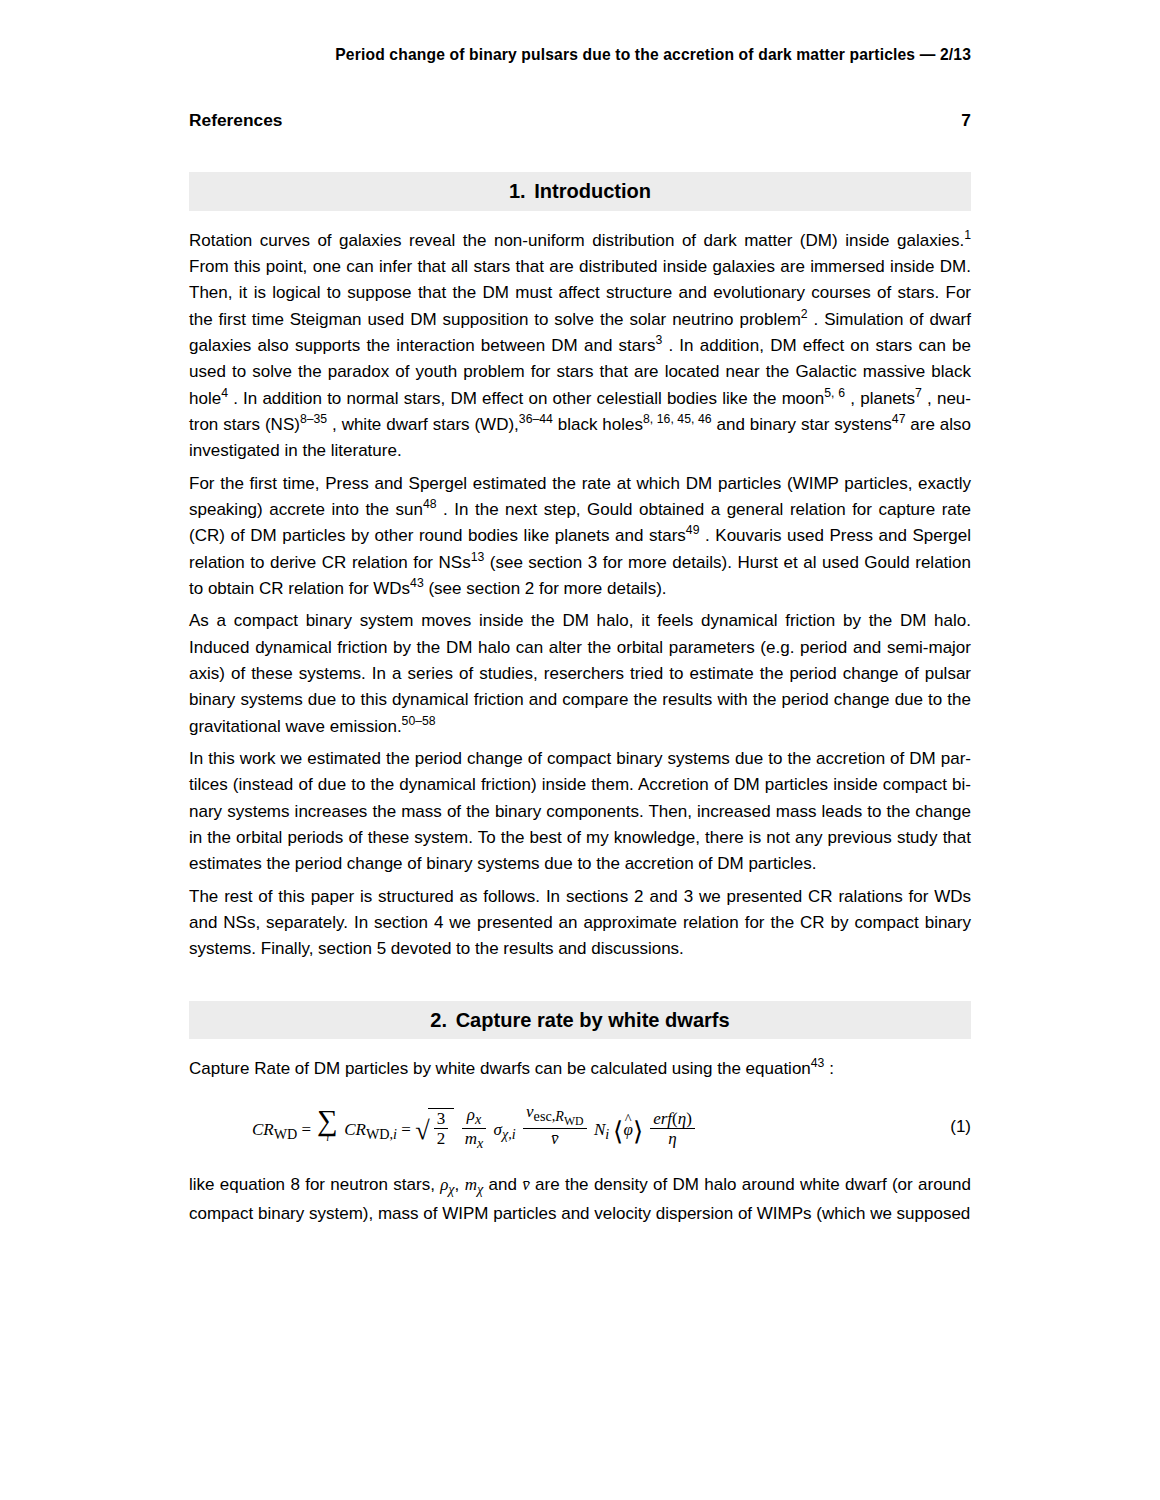Period change of binary pulsars due to the accretion of dark matter particles — 2/13
References 7
1. Introduction
Rotation curves of galaxies reveal the non-uniform distribution of dark matter (DM) inside galaxies.1 From this point, one can infer that all stars that are distributed inside galaxies are immersed inside DM. Then, it is logical to suppose that the DM must affect structure and evolutionary courses of stars. For the first time Steigman used DM supposition to solve the solar neutrino problem2 . Simulation of dwarf galaxies also supports the interaction between DM and stars3 . In addition, DM effect on stars can be used to solve the paradox of youth problem for stars that are located near the Galactic massive black hole4 . In addition to normal stars, DM effect on other celestiall bodies like the moon5, 6 , planets7 , neutron stars (NS)8–35 , white dwarf stars (WD),36–44 black holes8, 16, 45, 46 and binary star systens47 are also investigated in the literature.
For the first time, Press and Spergel estimated the rate at which DM particles (WIMP particles, exactly speaking) accrete into the sun48 . In the next step, Gould obtained a general relation for capture rate (CR) of DM particles by other round bodies like planets and stars49 . Kouvaris used Press and Spergel relation to derive CR relation for NSs13 (see section 3 for more details). Hurst et al used Gould relation to obtain CR relation for WDs43 (see section 2 for more details).
As a compact binary system moves inside the DM halo, it feels dynamical friction by the DM halo. Induced dynamical friction by the DM halo can alter the orbital parameters (e.g. period and semi-major axis) of these systems. In a series of studies, reserchers tried to estimate the period change of pulsar binary systems due to this dynamical friction and compare the results with the period change due to the gravitational wave emission.50–58
In this work we estimated the period change of compact binary systems due to the accretion of DM partilces (instead of due to the dynamical friction) inside them. Accretion of DM particles inside compact binary systems increases the mass of the binary components. Then, increased mass leads to the change in the orbital periods of these system. To the best of my knowledge, there is not any previous study that estimates the period change of binary systems due to the accretion of DM particles.
The rest of this paper is structured as follows. In sections 2 and 3 we presented CR ralations for WDs and NSs, separately. In section 4 we presented an approximate relation for the CR by compact binary systems. Finally, section 5 devoted to the results and discussions.
2. Capture rate by white dwarfs
Capture Rate of DM particles by white dwarfs can be calculated using the equation43 :
CRWD = ∑i CRWD,i = √32 ρx mx σχ,i vesc,RWD v̄ Ni ⟨^φ⟩ erf(η) η (1)
like equation 8 for neutron stars, ρχ, mχ and v̄ are the density of DM halo around white dwarf (or around compact binary system), mass of WIPM particles and velocity dispersion of WIMPs (which we supposed